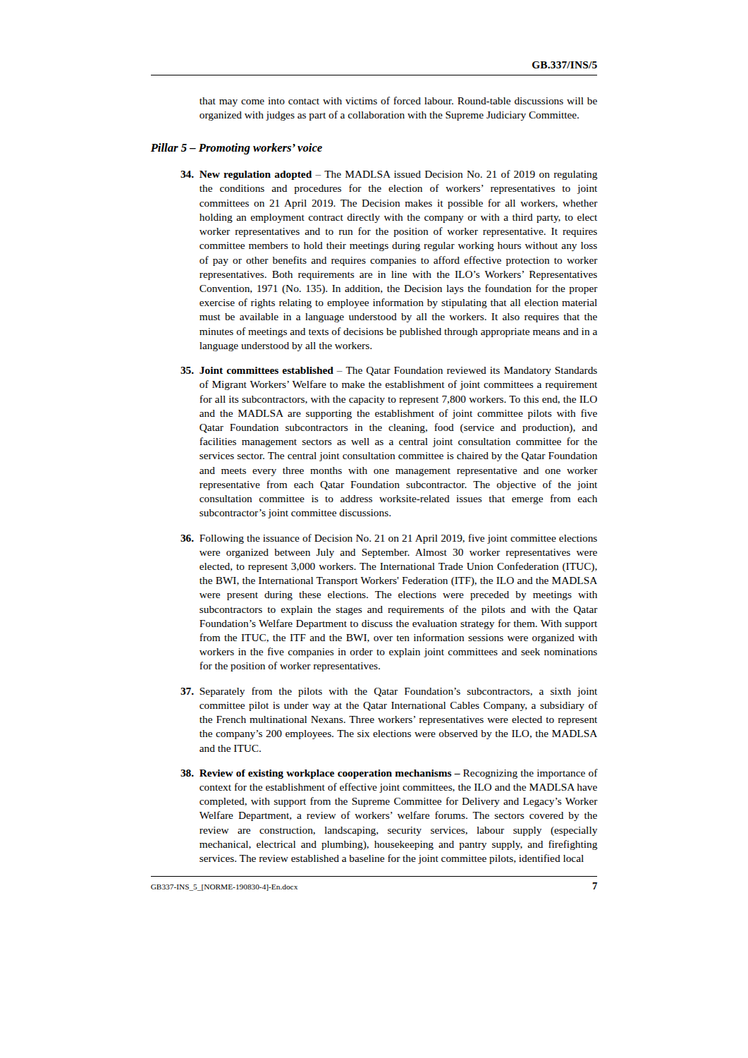GB.337/INS/5
that may come into contact with victims of forced labour. Round-table discussions will be organized with judges as part of a collaboration with the Supreme Judiciary Committee.
Pillar 5 – Promoting workers’ voice
34. New regulation adopted – The MADLSA issued Decision No. 21 of 2019 on regulating the conditions and procedures for the election of workers’ representatives to joint committees on 21 April 2019. The Decision makes it possible for all workers, whether holding an employment contract directly with the company or with a third party, to elect worker representatives and to run for the position of worker representative. It requires committee members to hold their meetings during regular working hours without any loss of pay or other benefits and requires companies to afford effective protection to worker representatives. Both requirements are in line with the ILO’s Workers’ Representatives Convention, 1971 (No. 135). In addition, the Decision lays the foundation for the proper exercise of rights relating to employee information by stipulating that all election material must be available in a language understood by all the workers. It also requires that the minutes of meetings and texts of decisions be published through appropriate means and in a language understood by all the workers.
35. Joint committees established – The Qatar Foundation reviewed its Mandatory Standards of Migrant Workers’ Welfare to make the establishment of joint committees a requirement for all its subcontractors, with the capacity to represent 7,800 workers. To this end, the ILO and the MADLSA are supporting the establishment of joint committee pilots with five Qatar Foundation subcontractors in the cleaning, food (service and production), and facilities management sectors as well as a central joint consultation committee for the services sector. The central joint consultation committee is chaired by the Qatar Foundation and meets every three months with one management representative and one worker representative from each Qatar Foundation subcontractor. The objective of the joint consultation committee is to address worksite-related issues that emerge from each subcontractor’s joint committee discussions.
36. Following the issuance of Decision No. 21 on 21 April 2019, five joint committee elections were organized between July and September. Almost 30 worker representatives were elected, to represent 3,000 workers. The International Trade Union Confederation (ITUC), the BWI, the International Transport Workers' Federation (ITF), the ILO and the MADLSA were present during these elections. The elections were preceded by meetings with subcontractors to explain the stages and requirements of the pilots and with the Qatar Foundation’s Welfare Department to discuss the evaluation strategy for them. With support from the ITUC, the ITF and the BWI, over ten information sessions were organized with workers in the five companies in order to explain joint committees and seek nominations for the position of worker representatives.
37. Separately from the pilots with the Qatar Foundation’s subcontractors, a sixth joint committee pilot is under way at the Qatar International Cables Company, a subsidiary of the French multinational Nexans. Three workers’ representatives were elected to represent the company’s 200 employees. The six elections were observed by the ILO, the MADLSA and the ITUC.
38. Review of existing workplace cooperation mechanisms – Recognizing the importance of context for the establishment of effective joint committees, the ILO and the MADLSA have completed, with support from the Supreme Committee for Delivery and Legacy’s Worker Welfare Department, a review of workers’ welfare forums. The sectors covered by the review are construction, landscaping, security services, labour supply (especially mechanical, electrical and plumbing), housekeeping and pantry supply, and firefighting services. The review established a baseline for the joint committee pilots, identified local
GB337-INS_5_[NORME-190830-4]-En.docx
7